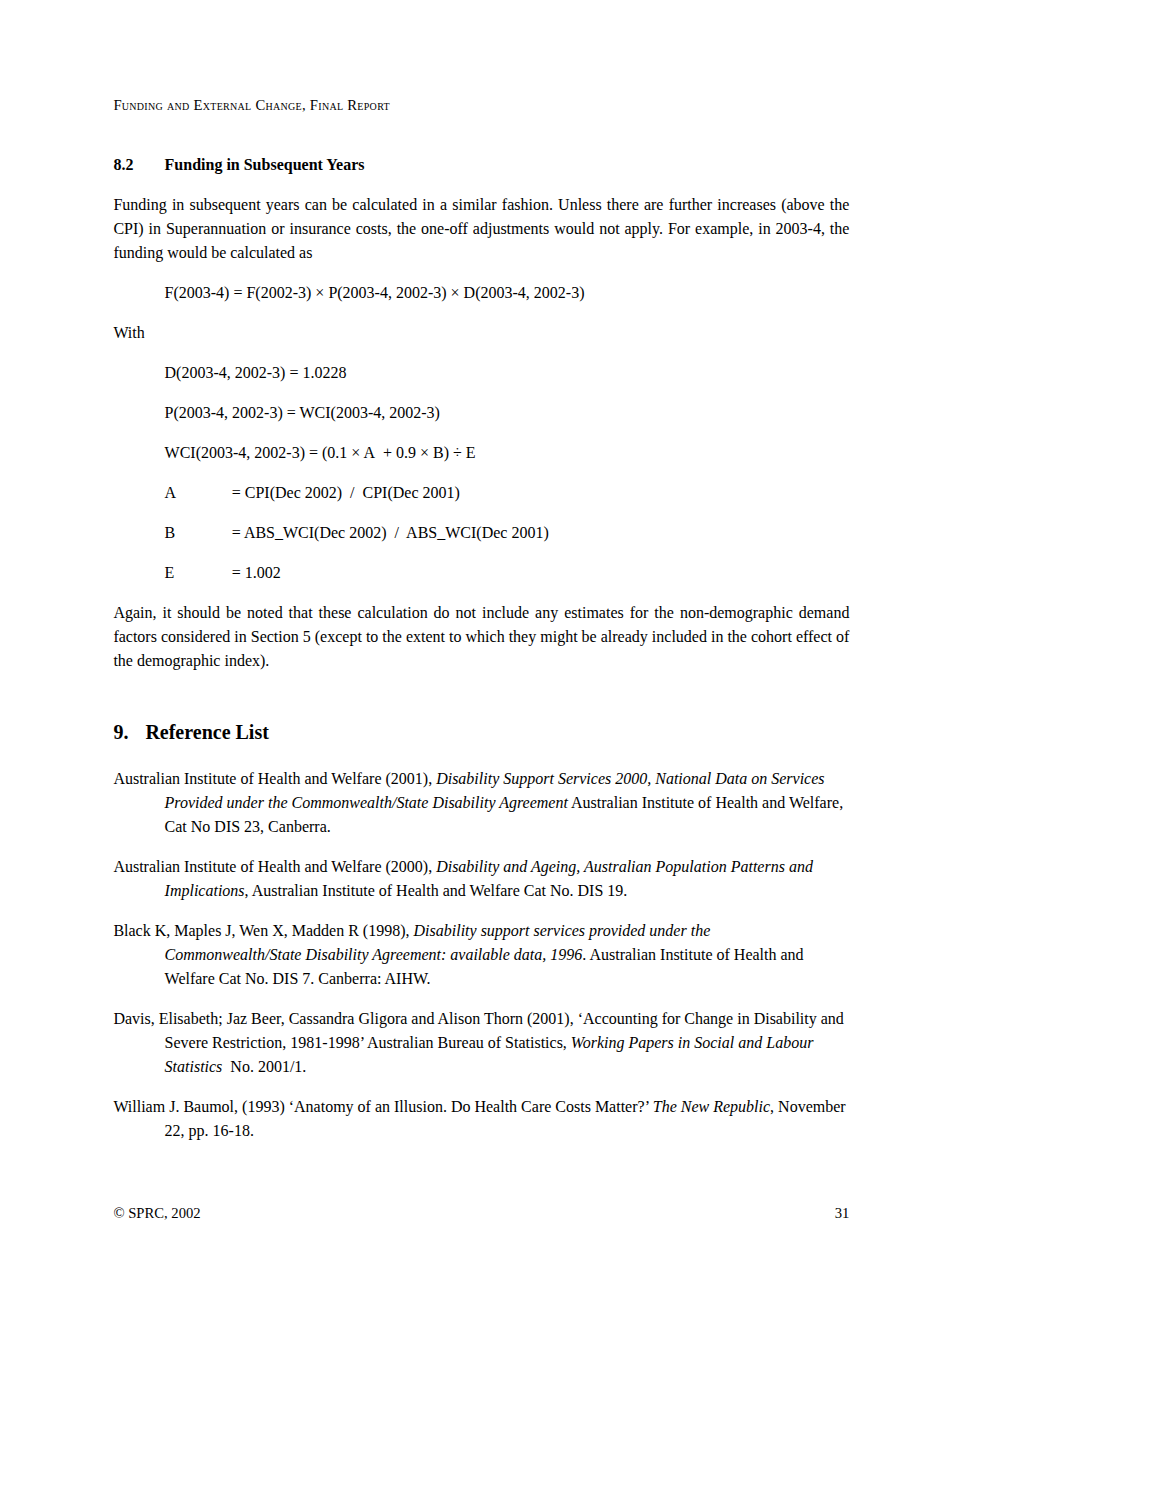Funding and External Change, Final Report
8.2 Funding in Subsequent Years
Funding in subsequent years can be calculated in a similar fashion. Unless there are further increases (above the CPI) in Superannuation or insurance costs, the one-off adjustments would not apply. For example, in 2003-4, the funding would be calculated as
F(2003-4) = F(2002-3) × P(2003-4, 2002-3) × D(2003-4, 2002-3)
With
D(2003-4, 2002-3) = 1.0228
P(2003-4, 2002-3) = WCI(2003-4, 2002-3)
WCI(2003-4, 2002-3) = (0.1 × A + 0.9 × B) ÷ E
A= CPI(Dec 2002) / CPI(Dec 2001)
B= ABS_WCI(Dec 2002) / ABS_WCI(Dec 2001)
E= 1.002
Again, it should be noted that these calculation do not include any estimates for the non-demographic demand factors considered in Section 5 (except to the extent to which they might be already included in the cohort effect of the demographic index).
9. Reference List
Australian Institute of Health and Welfare (2001), Disability Support Services 2000, National Data on Services Provided under the Commonwealth/State Disability Agreement Australian Institute of Health and Welfare, Cat No DIS 23, Canberra.
Australian Institute of Health and Welfare (2000), Disability and Ageing, Australian Population Patterns and Implications, Australian Institute of Health and Welfare Cat No. DIS 19.
Black K, Maples J, Wen X, Madden R (1998), Disability support services provided under the Commonwealth/State Disability Agreement: available data, 1996. Australian Institute of Health and Welfare Cat No. DIS 7. Canberra: AIHW.
Davis, Elisabeth; Jaz Beer, Cassandra Gligora and Alison Thorn (2001), ‘Accounting for Change in Disability and Severe Restriction, 1981-1998’ Australian Bureau of Statistics, Working Papers in Social and Labour Statistics No. 2001/1.
William J. Baumol, (1993) ‘Anatomy of an Illusion. Do Health Care Costs Matter?’ The New Republic, November 22, pp. 16-18.
© SPRC, 2002 31